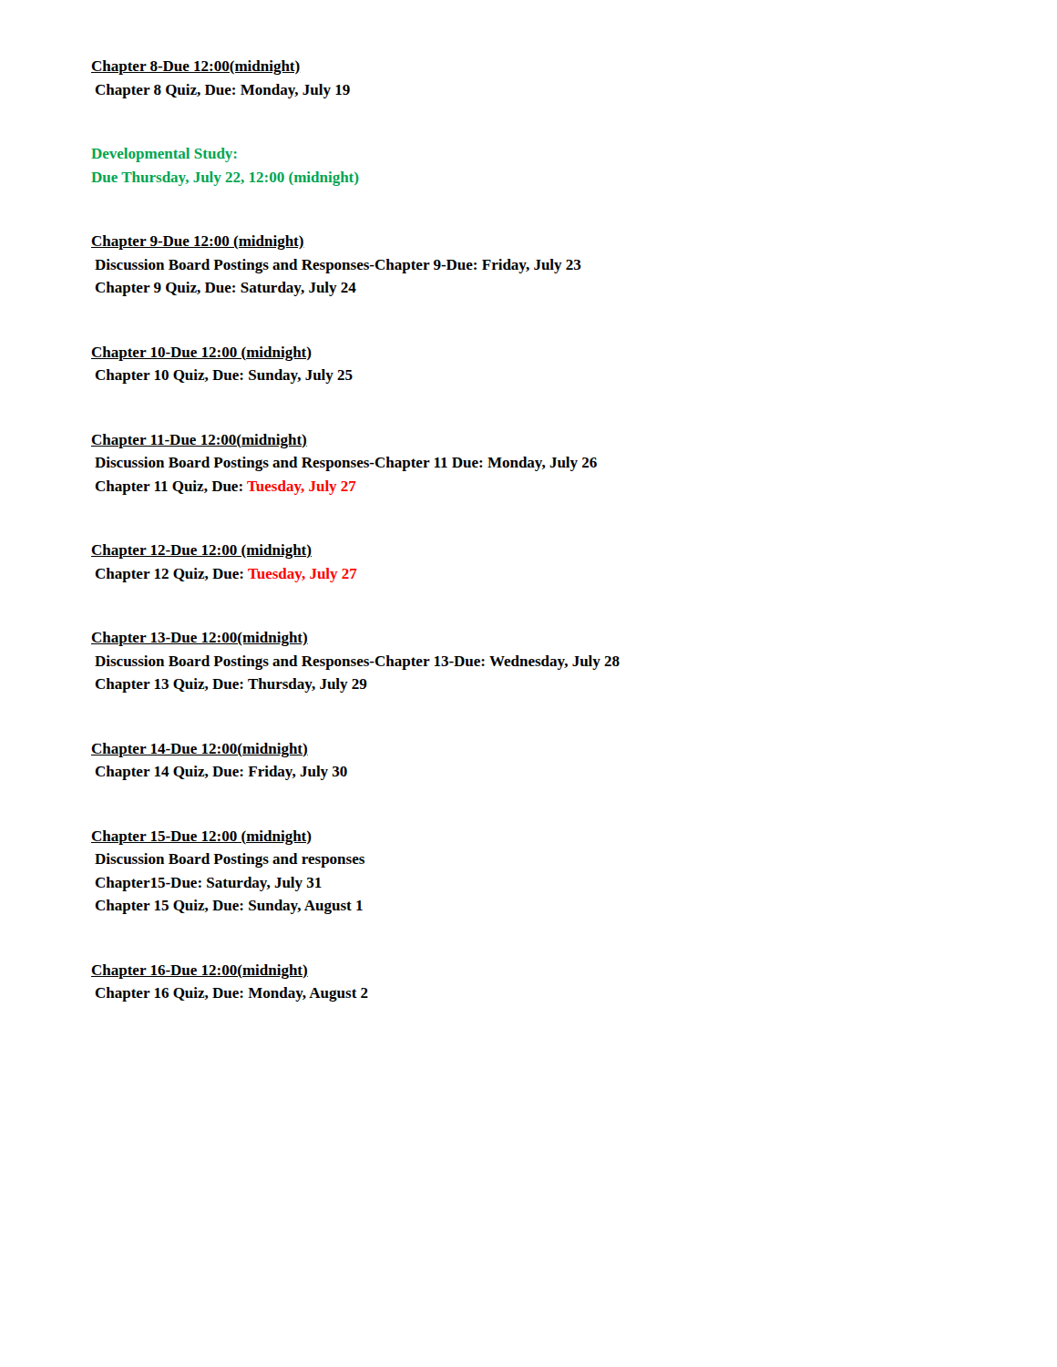Chapter 8-Due 12:00(midnight)
Chapter 8 Quiz, Due: Monday, July 19
Developmental Study:
Due Thursday, July 22, 12:00 (midnight)
Chapter 9-Due 12:00 (midnight)
Discussion Board Postings and Responses-Chapter 9-Due: Friday, July 23
Chapter 9 Quiz, Due: Saturday, July 24
Chapter 10-Due 12:00 (midnight)
Chapter 10 Quiz, Due: Sunday, July 25
Chapter 11-Due 12:00(midnight)
Discussion Board Postings and Responses-Chapter 11 Due: Monday, July 26
Chapter 11 Quiz, Due: Tuesday, July 27
Chapter 12-Due 12:00 (midnight)
Chapter 12 Quiz, Due: Tuesday, July 27
Chapter 13-Due 12:00(midnight)
Discussion Board Postings and Responses-Chapter 13-Due: Wednesday, July 28
Chapter 13 Quiz, Due: Thursday, July 29
Chapter 14-Due 12:00(midnight)
Chapter 14 Quiz, Due: Friday, July 30
Chapter 15-Due 12:00 (midnight)
Discussion Board Postings and responses
Chapter15-Due: Saturday, July 31
Chapter 15 Quiz, Due: Sunday, August 1
Chapter 16-Due 12:00(midnight)
Chapter 16 Quiz, Due: Monday, August 2